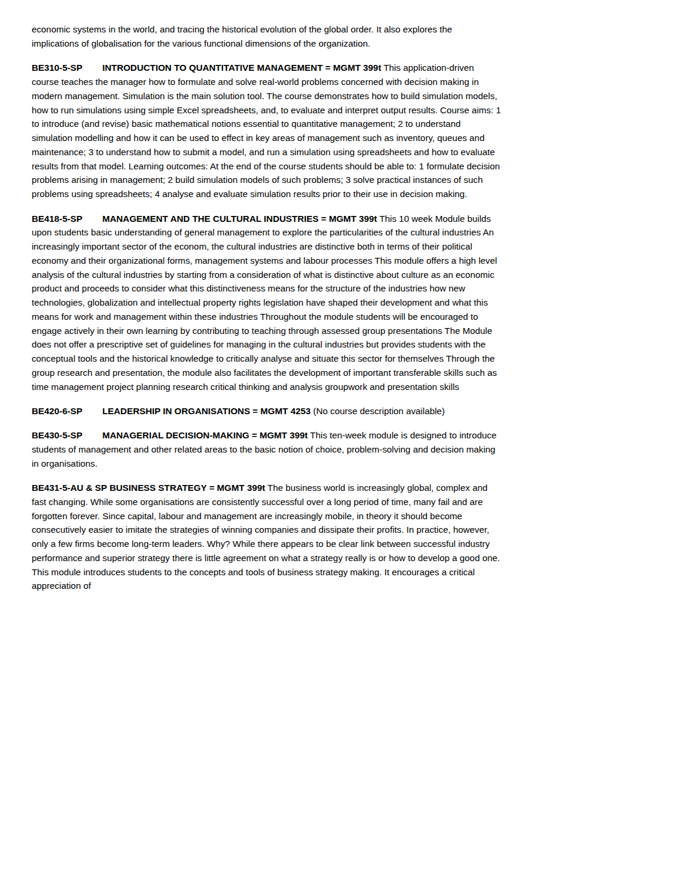economic systems in the world, and tracing the historical evolution of the global order. It also explores the implications of globalisation for the various functional dimensions of the organization.
BE310-5-SP INTRODUCTION TO QUANTITATIVE MANAGEMENT = MGMT 399t This application-driven course teaches the manager how to formulate and solve real-world problems concerned with decision making in modern management. Simulation is the main solution tool. The course demonstrates how to build simulation models, how to run simulations using simple Excel spreadsheets, and, to evaluate and interpret output results. Course aims: 1 to introduce (and revise) basic mathematical notions essential to quantitative management; 2 to understand simulation modelling and how it can be used to effect in key areas of management such as inventory, queues and maintenance; 3 to understand how to submit a model, and run a simulation using spreadsheets and how to evaluate results from that model. Learning outcomes: At the end of the course students should be able to: 1 formulate decision problems arising in management; 2 build simulation models of such problems; 3 solve practical instances of such problems using spreadsheets; 4 analyse and evaluate simulation results prior to their use in decision making.
BE418-5-SP MANAGEMENT AND THE CULTURAL INDUSTRIES = MGMT 399t This 10 week Module builds upon students basic understanding of general management to explore the particularities of the cultural industries An increasingly important sector of the econom, the cultural industries are distinctive both in terms of their political economy and their organizational forms, management systems and labour processes This module offers a high level analysis of the cultural industries by starting from a consideration of what is distinctive about culture as an economic product and proceeds to consider what this distinctiveness means for the structure of the industries how new technologies, globalization and intellectual property rights legislation have shaped their development and what this means for work and management within these industries Throughout the module students will be encouraged to engage actively in their own learning by contributing to teaching through assessed group presentations The Module does not offer a prescriptive set of guidelines for managing in the cultural industries but provides students with the conceptual tools and the historical knowledge to critically analyse and situate this sector for themselves Through the group research and presentation, the module also facilitates the development of important transferable skills such as time management project planning research critical thinking and analysis groupwork and presentation skills
BE420-6-SP LEADERSHIP IN ORGANISATIONS = MGMT 4253 (No course description available)
BE430-5-SP MANAGERIAL DECISION-MAKING = MGMT 399t This ten-week module is designed to introduce students of management and other related areas to the basic notion of choice, problem-solving and decision making in organisations.
BE431-5-AU & SP BUSINESS STRATEGY = MGMT 399t The business world is increasingly global, complex and fast changing. While some organisations are consistently successful over a long period of time, many fail and are forgotten forever. Since capital, labour and management are increasingly mobile, in theory it should become consecutively easier to imitate the strategies of winning companies and dissipate their profits. In practice, however, only a few firms become long-term leaders. Why? While there appears to be clear link between successful industry performance and superior strategy there is little agreement on what a strategy really is or how to develop a good one. This module introduces students to the concepts and tools of business strategy making. It encourages a critical appreciation of